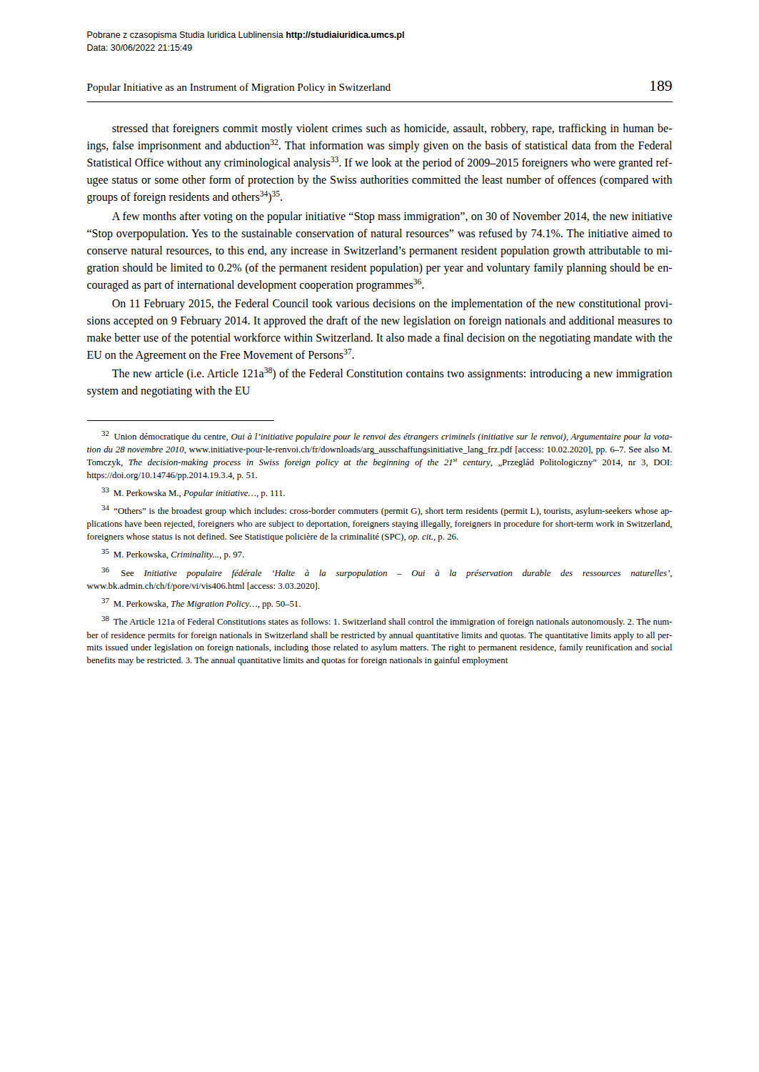Pobrane z czasopisma Studia Iuridica Lublinensia http://studiaiuridica.umcs.pl
Data: 30/06/2022 21:15:49
Popular Initiative as an Instrument of Migration Policy in Switzerland 189
stressed that foreigners commit mostly violent crimes such as homicide, assault, robbery, rape, trafficking in human beings, false imprisonment and abduction32. That information was simply given on the basis of statistical data from the Federal Statistical Office without any criminological analysis33. If we look at the period of 2009–2015 foreigners who were granted refugee status or some other form of protection by the Swiss authorities committed the least number of offences (compared with groups of foreign residents and others34)35.
A few months after voting on the popular initiative “Stop mass immigration”, on 30 of November 2014, the new initiative “Stop overpopulation. Yes to the sustainable conservation of natural resources” was refused by 74.1%. The initiative aimed to conserve natural resources, to this end, any increase in Switzerland’s permanent resident population growth attributable to migration should be limited to 0.2% (of the permanent resident population) per year and voluntary family planning should be encouraged as part of international development cooperation programmes36.
On 11 February 2015, the Federal Council took various decisions on the implementation of the new constitutional provisions accepted on 9 February 2014. It approved the draft of the new legislation on foreign nationals and additional measures to make better use of the potential workforce within Switzerland. It also made a final decision on the negotiating mandate with the EU on the Agreement on the Free Movement of Persons37.
The new article (i.e. Article 121a38) of the Federal Constitution contains two assignments: introducing a new immigration system and negotiating with the EU
32 Union démocratique du centre, Oui à l’initiative populaire pour le renvoi des étrangers criminels (initiative sur le renvoi), Argumentaire pour la votation du 28 novembre 2010, www.initiative-pour-le-renvoi.ch/fr/downloads/arg_ausschaffungsinitiative_lang_frz.pdf [access: 10.02.2020], pp. 6–7. See also M. Tomczyk, The decision-making process in Swiss foreign policy at the beginning of the 21st century, „Przeglád Politologiczny” 2014, nr 3, DOI: https://doi.org/10.14746/pp.2014.19.3.4, p. 51.
33 M. Perkowska M., Popular initiative…, p. 111.
34 “Others” is the broadest group which includes: cross-border commuters (permit G), short term residents (permit L), tourists, asylum-seekers whose applications have been rejected, foreigners who are subject to deportation, foreigners staying illegally, foreigners in procedure for short-term work in Switzerland, foreigners whose status is not defined. See Statistique policière de la criminalité (SPC), op. cit., p. 26.
35 M. Perkowska, Criminality..., p. 97.
36 See Initiative populaire fédérale ‘Halte à la surpopulation – Oui à la préservation durable des ressources naturelles’, www.bk.admin.ch/ch/f/pore/vi/vis406.html [access: 3.03.2020].
37 M. Perkowska, The Migration Policy…, pp. 50–51.
38 The Article 121a of Federal Constitutions states as follows: 1. Switzerland shall control the immigration of foreign nationals autonomously. 2. The number of residence permits for foreign nationals in Switzerland shall be restricted by annual quantitative limits and quotas. The quantitative limits apply to all permits issued under legislation on foreign nationals, including those related to asylum matters. The right to permanent residence, family reunification and social benefits may be restricted. 3. The annual quantitative limits and quotas for foreign nationals in gainful employment